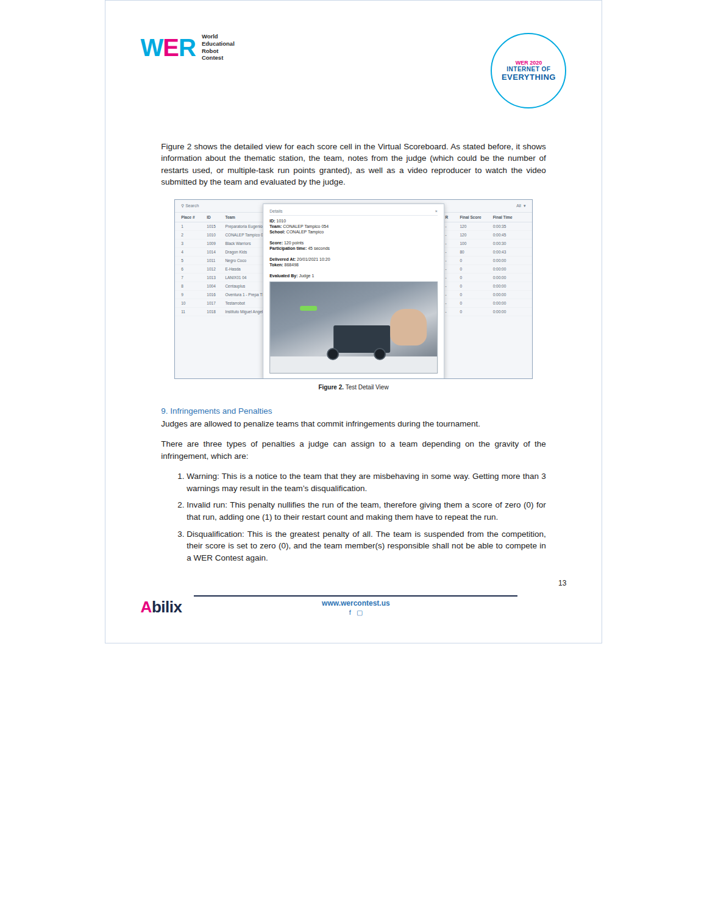WER
World
Educational
Robot
Contest
WER 2020
INTERNET OF
EVERYTHING
Figure 2 shows the detailed view for each score cell in the Virtual Scoreboard. As stated before, it shows information about the thematic station, the team, notes from the judge (which could be the number of restarts used, or multiple-task run points granted), as well as a video reproducer to watch the video submitted by the team and evaluated by the judge.
⚲ Search All ▾
Place #ID Team School T1 T2 T3 T4 RFinal Score Final Time
11015 Preparatoria Eugenio Garza Laguera 1 -----1200:00:35
21010 CONALEP Tampico 054 -----1200:00:45
31009 Black Warriors -----1000:00:30
41014 Dragon Kids -----800:00:43
51011 Negro Coco -----00:00:00
61012 E-Hasda -----00:00:00
71013 LANIX01 04 -----00:00:00
81004 Centauplus -----00:00:00
91016 Oventura 1 - Prepa TEC -----00:00:00
101017 Testarrobot Preparatoria Galaxia-----00:00:00
111018 Instituto Miguel Angel Herrera 1 Instituto Miguel Angel Herrera-----00:00:00
Details×
ID: 1010
Team: CONALEP Tampico 054
School: CONALEP Tampico
Score: 120 points
Participation time: 45 seconds
Delivered At: 20/01/2021 10:20
Token: 868498
Evaluated By: Judge 1
Figure 2. Test Detail View
9. Infringements and Penalties
Judges are allowed to penalize teams that commit infringements during the tournament.
There are three types of penalties a judge can assign to a team depending on the gravity of the infringement, which are:
Warning: This is a notice to the team that they are misbehaving in some way. Getting more than 3 warnings may result in the team’s disqualification.
Invalid run: This penalty nullifies the run of the team, therefore giving them a score of zero (0) for that run, adding one (1) to their restart count and making them have to repeat the run.
Disqualification: This is the greatest penalty of all. The team is suspended from the competition, their score is set to zero (0), and the team member(s) responsible shall not be able to compete in a WER Contest again.
13
Abilix
www.wercontest.us
f ▢